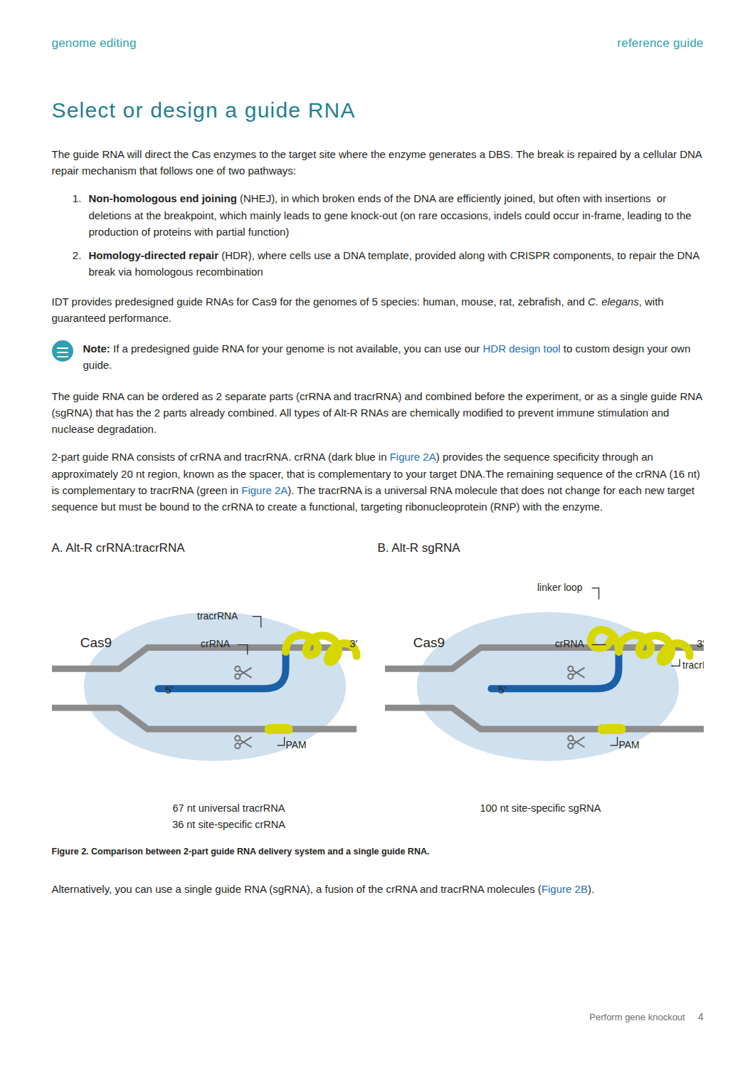genome editing
reference guide
Select or design a guide RNA
The guide RNA will direct the Cas enzymes to the target site where the enzyme generates a DBS. The break is repaired by a cellular DNA repair mechanism that follows one of two pathways:
Non-homologous end joining (NHEJ), in which broken ends of the DNA are efficiently joined, but often with insertions or deletions at the breakpoint, which mainly leads to gene knock-out (on rare occasions, indels could occur in-frame, leading to the production of proteins with partial function)
Homology-directed repair (HDR), where cells use a DNA template, provided along with CRISPR components, to repair the DNA break via homologous recombination
IDT provides predesigned guide RNAs for Cas9 for the genomes of 5 species: human, mouse, rat, zebrafish, and C. elegans, with guaranteed performance.
Note: If a predesigned guide RNA for your genome is not available, you can use our HDR design tool to custom design your own guide.
The guide RNA can be ordered as 2 separate parts (crRNA and tracrRNA) and combined before the experiment, or as a single guide RNA (sgRNA) that has the 2 parts already combined. All types of Alt-R RNAs are chemically modified to prevent immune stimulation and nuclease degradation.
2-part guide RNA consists of crRNA and tracrRNA. crRNA (dark blue in Figure 2A) provides the sequence specificity through an approximately 20 nt region, known as the spacer, that is complementary to your target DNA.The remaining sequence of the crRNA (16 nt) is complementary to tracrRNA (green in Figure 2A). The tracrRNA is a universal RNA molecule that does not change for each new target sequence but must be bound to the crRNA to create a functional, targeting ribonucleoprotein (RNP) with the enzyme.
A. Alt-R crRNA:tracrRNA
B. Alt-R sgRNA
Cas9 tracrRNA crRNA 3′ 5′ PAM Cas9 linker loop crRNA tracrRNA 3′ 5′ PAM
67 nt universal tracrRNA 36 nt site-specific crRNA
100 nt site-specific sgRNA
Figure 2. Comparison between 2-part guide RNA delivery system and a single guide RNA.
Alternatively, you can use a single guide RNA (sgRNA), a fusion of the crRNA and tracrRNA molecules (Figure 2B).
Perform gene knockout 4